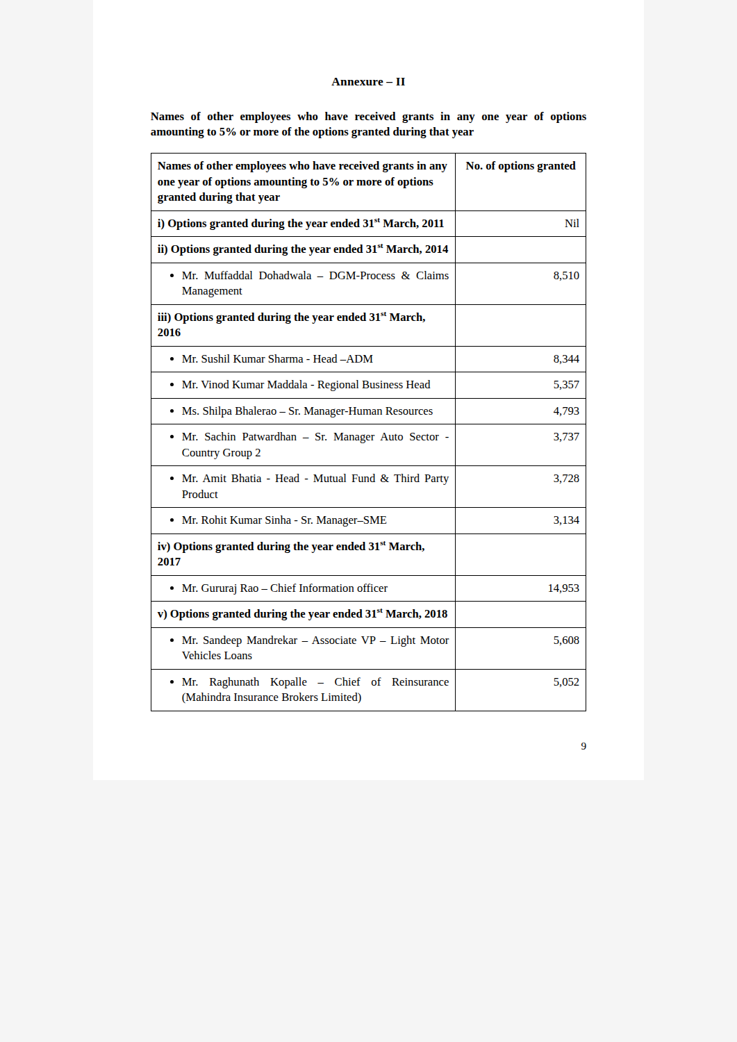Annexure – II
Names of other employees who have received grants in any one year of options amounting to 5% or more of the options granted during that year
| Names of other employees who have received grants in any one year of options amounting to 5% or more of options granted during that year | No. of options granted |
| i) Options granted during the year ended 31 st March, 2011 | Nil |
| ii) Options granted during the year ended 31 st March, 2014 | |
| Mr. Muffaddal Dohadwala – DGM-Process & Claims Management | 8,510 |
| iii) Options granted during the year ended 31 st March, 2016 | |
| Mr. Sushil Kumar Sharma - Head –ADM | 8,344 |
| Mr. Vinod Kumar Maddala - Regional Business Head | 5,357 |
| Ms. Shilpa Bhalerao – Sr. Manager-Human Resources | 4,793 |
| Mr. Sachin Patwardhan – Sr. Manager Auto Sector - Country Group 2 | 3,737 |
| Mr. Amit Bhatia - Head - Mutual Fund & Third Party Product | 3,728 |
| Mr. Rohit Kumar Sinha - Sr. Manager–SME | 3,134 |
| iv) Options granted during the year ended 31 st March, 2017 | |
| Mr. Gururaj Rao – Chief Information officer | 14,953 |
| v) Options granted during the year ended 31 st March, 2018 | |
| Mr. Sandeep Mandrekar – Associate VP – Light Motor Vehicles Loans | 5,608 |
| Mr. Raghunath Kopalle – Chief of Reinsurance (Mahindra Insurance Brokers Limited) | 5,052 |
9